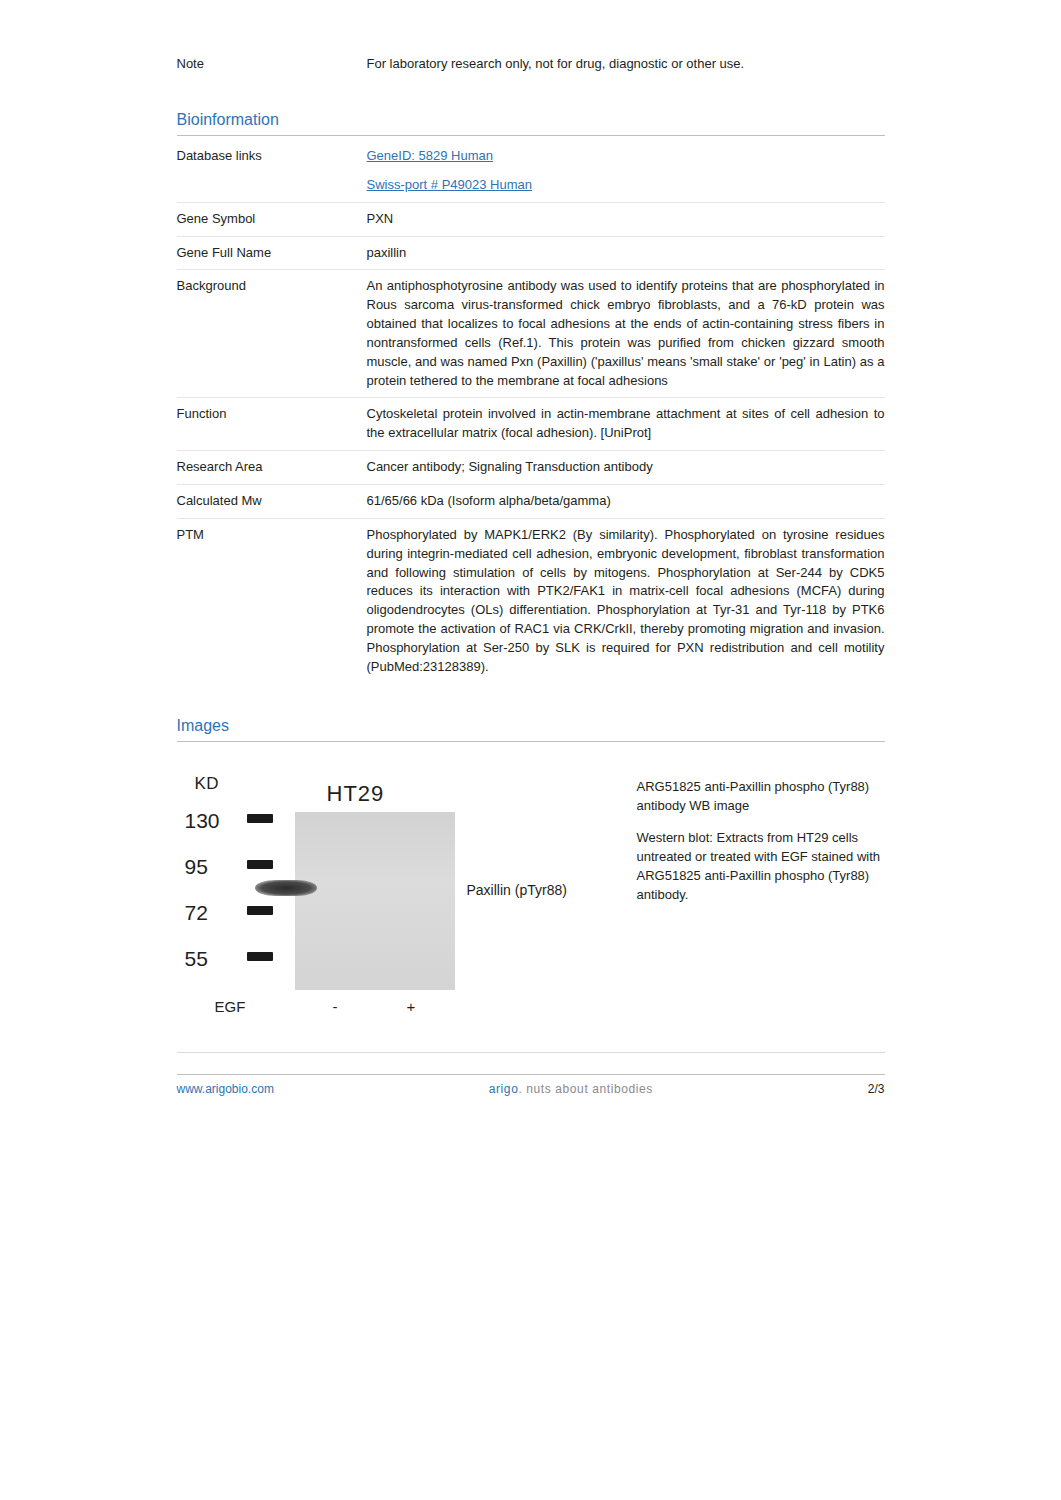Note
For laboratory research only, not for drug, diagnostic or other use.
Bioinformation
Database links
GeneID: 5829 Human
Swiss-port # P49023 Human
Gene Symbol
PXN
Gene Full Name
paxillin
Background
An antiphosphotyrosine antibody was used to identify proteins that are phosphorylated in Rous sarcoma virus-transformed chick embryo fibroblasts, and a 76-kD protein was obtained that localizes to focal adhesions at the ends of actin-containing stress fibers in nontransformed cells (Ref.1). This protein was purified from chicken gizzard smooth muscle, and was named Pxn (Paxillin) ('paxillus' means 'small stake' or 'peg' in Latin) as a protein tethered to the membrane at focal adhesions
Function
Cytoskeletal protein involved in actin-membrane attachment at sites of cell adhesion to the extracellular matrix (focal adhesion). [UniProt]
Research Area
Cancer antibody; Signaling Transduction antibody
Calculated Mw
61/65/66 kDa (Isoform alpha/beta/gamma)
PTM
Phosphorylated by MAPK1/ERK2 (By similarity). Phosphorylated on tyrosine residues during integrin-mediated cell adhesion, embryonic development, fibroblast transformation and following stimulation of cells by mitogens. Phosphorylation at Ser-244 by CDK5 reduces its interaction with PTK2/FAK1 in matrix-cell focal adhesions (MCFA) during oligodendrocytes (OLs) differentiation. Phosphorylation at Tyr-31 and Tyr-118 by PTK6 promote the activation of RAC1 via CRK/CrkII, thereby promoting migration and invasion. Phosphorylation at Ser-250 by SLK is required for PXN redistribution and cell motility (PubMed:23128389).
Images
KD
HT29
130
95
72
55
Paxillin (pTyr88)
EGF - +
ARG51825 anti-Paxillin phospho (Tyr88) antibody WB image
Western blot: Extracts from HT29 cells untreated or treated with EGF stained with ARG51825 anti-Paxillin phospho (Tyr88) antibody.
www.arigobio.com
arigo. nuts about antibodies
2/3